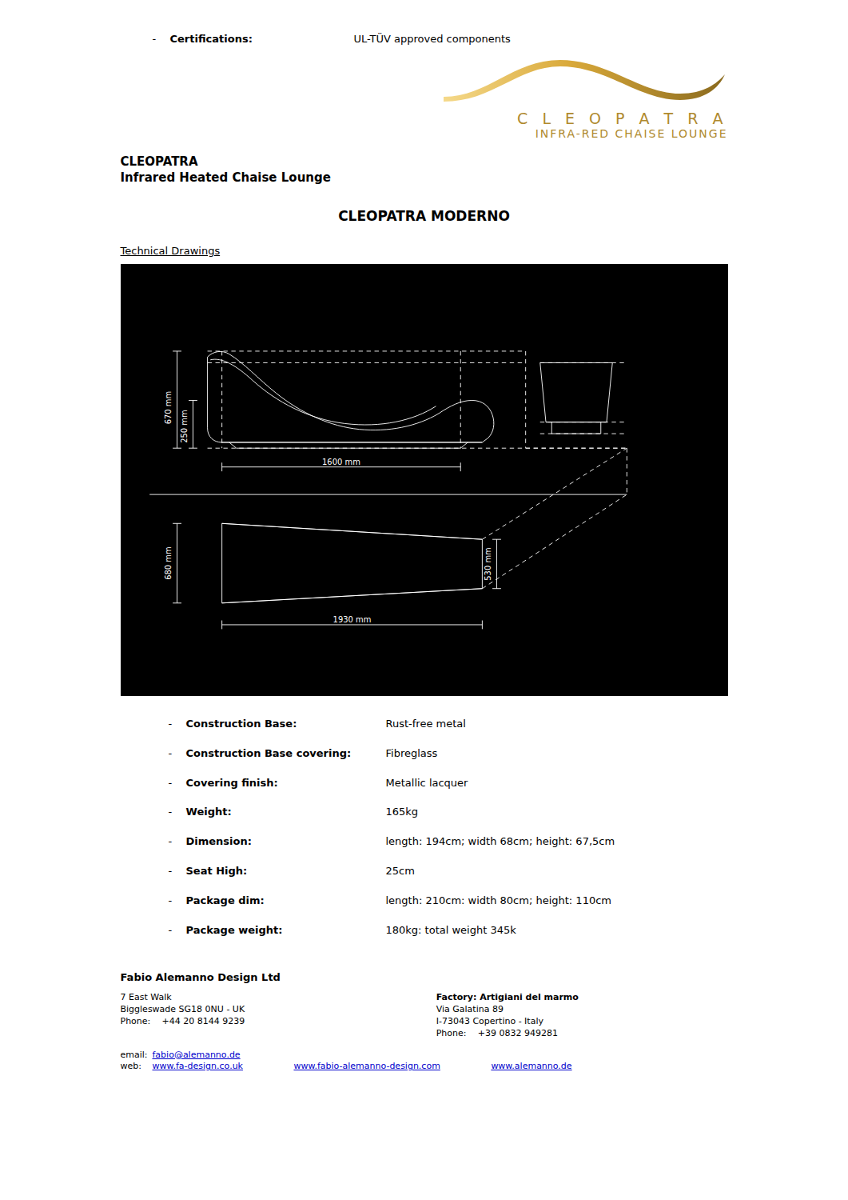-
Certifications:
UL-TÜV approved components
C L E O P A T R A
INFRA-RED CHAISE LOUNGE
CLEOPATRA
Infrared Heated Chaise Lounge
CLEOPATRA MODERNO
Technical Drawings
670 mm 250 mm 1600 mm 680 mm 530 mm 1930 mm
-
Construction Base:
Rust-free metal
-
Construction Base covering:
Fibreglass
-
Covering finish:
Metallic lacquer
-
Weight:
165kg
-
Dimension:
length: 194cm; width 68cm; height: 67,5cm
-
Seat High:
25cm
-
Package dim:
length: 210cm: width 80cm; height: 110cm
-
Package weight:
180kg: total weight 345k
Fabio Alemanno Design Ltd
7 East Walk
Biggleswade SG18 0NU - UK
Phone:+44 20 8144 9239
Factory: Artigiani del marmo
Via Galatina 89
I-73043 Copertino - Italy
Phone:+39 0832 949281
email: fabio@alemanno.de
web: www.fa-design.co.uk www.fabio-alemanno-design.com www.alemanno.de